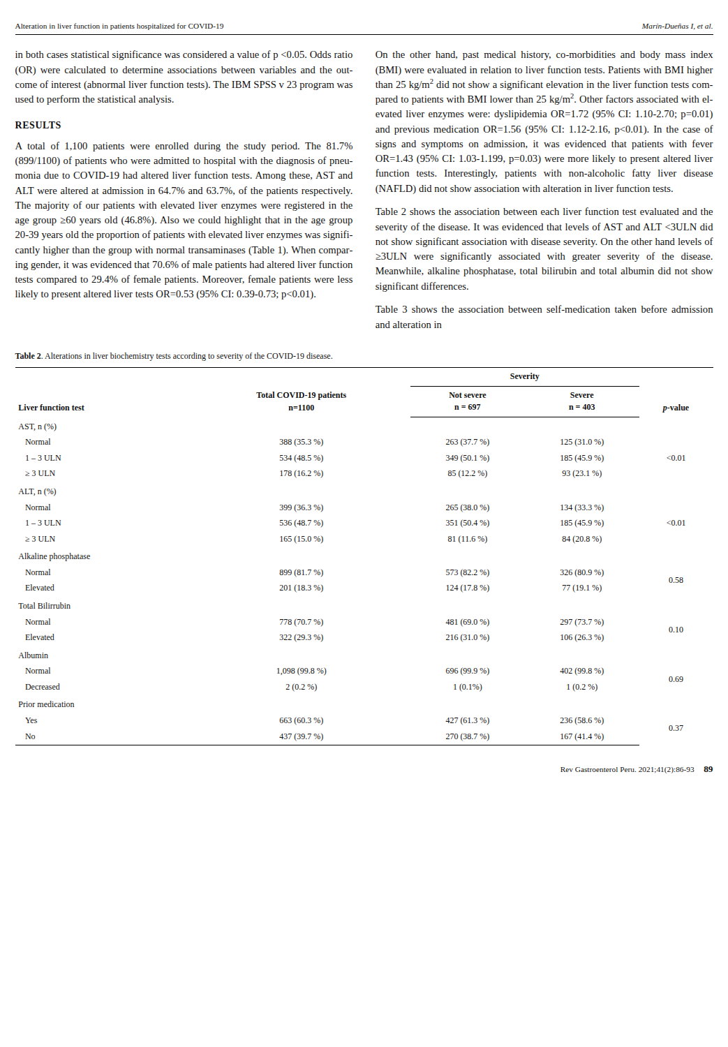Alteration in liver function in patients hospitalized for COVID-19
Marín-Dueñas I, et al.
in both cases statistical significance was considered a value of p <0.05. Odds ratio (OR) were calculated to determine associations between variables and the outcome of interest (abnormal liver function tests). The IBM SPSS v 23 program was used to perform the statistical analysis.
RESULTS
A total of 1,100 patients were enrolled during the study period. The 81.7% (899/1100) of patients who were admitted to hospital with the diagnosis of pneumonia due to COVID-19 had altered liver function tests. Among these, AST and ALT were altered at admission in 64.7% and 63.7%, of the patients respectively. The majority of our patients with elevated liver enzymes were registered in the age group ≥60 years old (46.8%). Also we could highlight that in the age group 20-39 years old the proportion of patients with elevated liver enzymes was significantly higher than the group with normal transaminases (Table 1). When comparing gender, it was evidenced that 70.6% of male patients had altered liver function tests compared to 29.4% of female patients. Moreover, female patients were less likely to present altered liver tests OR=0.53 (95% CI: 0.39-0.73; p<0.01).
On the other hand, past medical history, co-morbidities and body mass index (BMI) were evaluated in relation to liver function tests. Patients with BMI higher than 25 kg/m2 did not show a significant elevation in the liver function tests compared to patients with BMI lower than 25 kg/m2. Other factors associated with elevated liver enzymes were: dyslipidemia OR=1.72 (95% CI: 1.10-2.70; p=0.01) and previous medication OR=1.56 (95% CI: 1.12-2.16, p<0.01). In the case of signs and symptoms on admission, it was evidenced that patients with fever OR=1.43 (95% CI: 1.03-1.199, p=0.03) were more likely to present altered liver function tests. Interestingly, patients with non-alcoholic fatty liver disease (NAFLD) did not show association with alteration in liver function tests.
Table 2 shows the association between each liver function test evaluated and the severity of the disease. It was evidenced that levels of AST and ALT <3ULN did not show significant association with disease severity. On the other hand levels of ≥3ULN were significantly associated with greater severity of the disease. Meanwhile, alkaline phosphatase, total bilirubin and total albumin did not show significant differences.
Table 3 shows the association between self-medication taken before admission and alteration in
Table 2. Alterations in liver biochemistry tests according to severity of the COVID-19 disease.
| Liver function test | Total COVID-19 patients n=1100 | Severity | p -value |
| --- | --- | --- | --- |
| Not severe n = 697 | Severe n = 403 |
| AST, n (%) | | | | |
| Normal | 388 (35.3 %) | 263 (37.7 %) | 125 (31.0 %) | <0.01 |
| 1 – 3 ULN | 534 (48.5 %) | 349 (50.1 %) | 185 (45.9 %) |
| ≥ 3 ULN | 178 (16.2 %) | 85 (12.2 %) | 93 (23.1 %) |
| ALT, n (%) | | | | |
| Normal | 399 (36.3 %) | 265 (38.0 %) | 134 (33.3 %) | <0.01 |
| 1 – 3 ULN | 536 (48.7 %) | 351 (50.4 %) | 185 (45.9 %) |
| ≥ 3 ULN | 165 (15.0 %) | 81 (11.6 %) | 84 (20.8 %) |
| Alkaline phosphatase | | | | |
| Normal | 899 (81.7 %) | 573 (82.2 %) | 326 (80.9 %) | 0.58 |
| Elevated | 201 (18.3 %) | 124 (17.8 %) | 77 (19.1 %) |
| Total Bilirrubin | | | | |
| Normal | 778 (70.7 %) | 481 (69.0 %) | 297 (73.7 %) | 0.10 |
| Elevated | 322 (29.3 %) | 216 (31.0 %) | 106 (26.3 %) |
| Albumin | | | | |
| Normal | 1,098 (99.8 %) | 696 (99.9 %) | 402 (99.8 %) | 0.69 |
| Decreased | 2 (0.2 %) | 1 (0.1%) | 1 (0.2 %) |
| Prior medication | | | | |
| Yes | 663 (60.3 %) | 427 (61.3 %) | 236 (58.6 %) | 0.37 |
| No | 437 (39.7 %) | 270 (38.7 %) | 167 (41.4 %) |
Rev Gastroenterol Peru. 2021;41(2):86-93
89